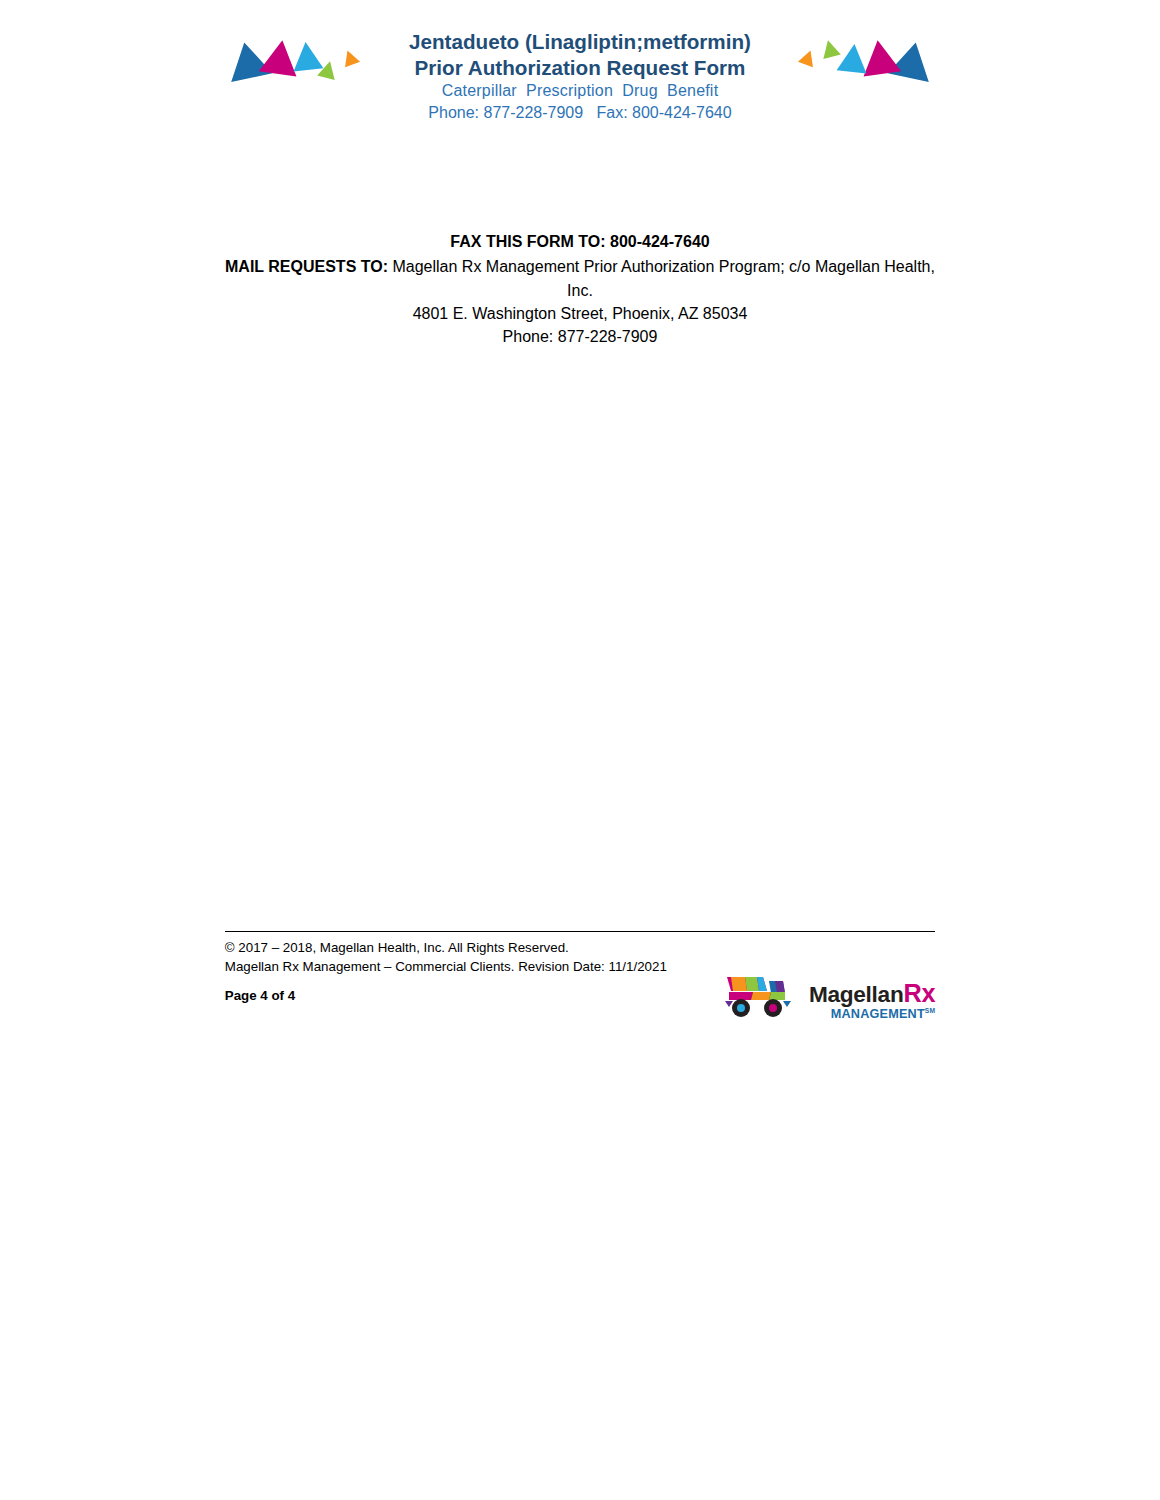Jentadueto (Linagliptin;metformin)
Prior Authorization Request Form
Caterpillar Prescription Drug Benefit
Phone: 877-228-7909 Fax: 800-424-7640
FAX THIS FORM TO: 800-424-7640
MAIL REQUESTS TO: Magellan Rx Management Prior Authorization Program; c/o Magellan Health, Inc.
4801 E. Washington Street, Phoenix, AZ 85034
Phone: 877-228-7909
© 2017 – 2018, Magellan Health, Inc. All Rights Reserved.
Magellan Rx Management – Commercial Clients. Revision Date: 11/1/2021
Page 4 of 4
MagellanRx
MANAGEMENTSM